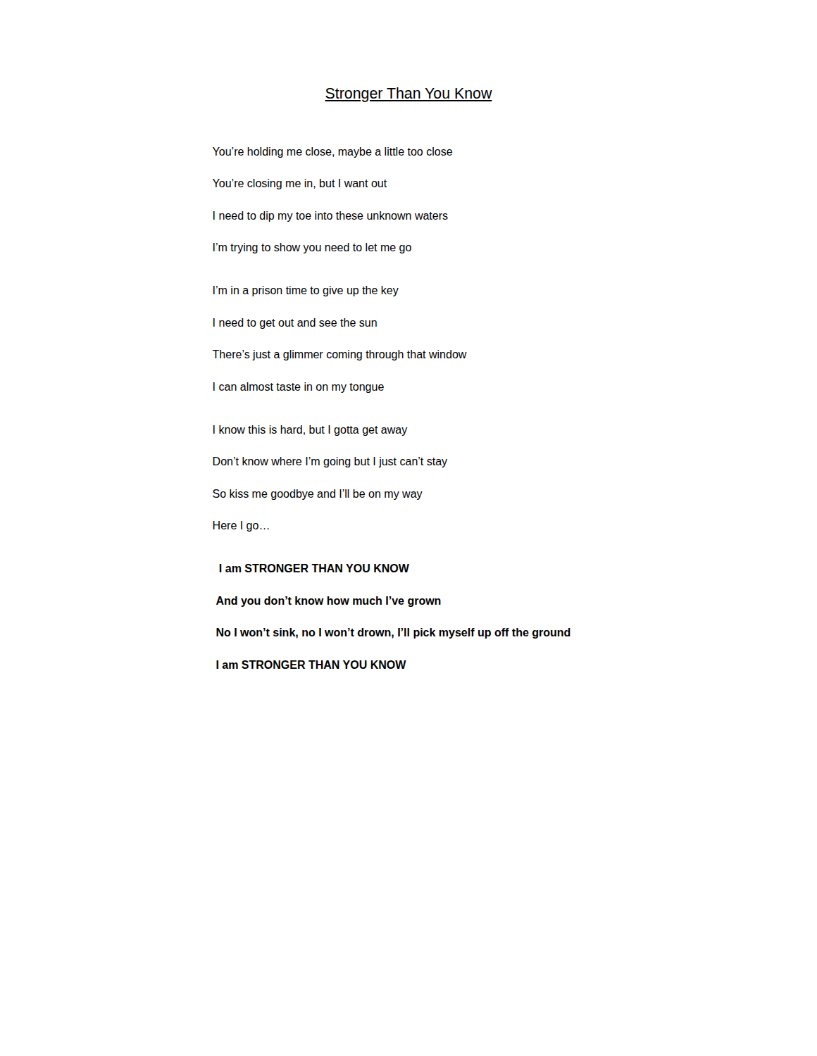Stronger Than You Know
You’re holding me close, maybe a little too close
You’re closing me in, but I want out
I need to dip my toe into these unknown waters
I’m trying to show you need to let me go
I’m in a prison time to give up the key
I need to get out and see the sun
There’s just a glimmer coming through that window
I can almost taste in on my tongue
I know this is hard, but I gotta get away
Don’t know where I’m going but I just can’t stay
So kiss me goodbye and I’ll be on my way
Here I go…
I am STRONGER THAN YOU KNOW
And you don’t know how much I’ve grown
No I won’t sink, no I won’t drown, I’ll pick myself up off the ground
I am STRONGER THAN YOU KNOW